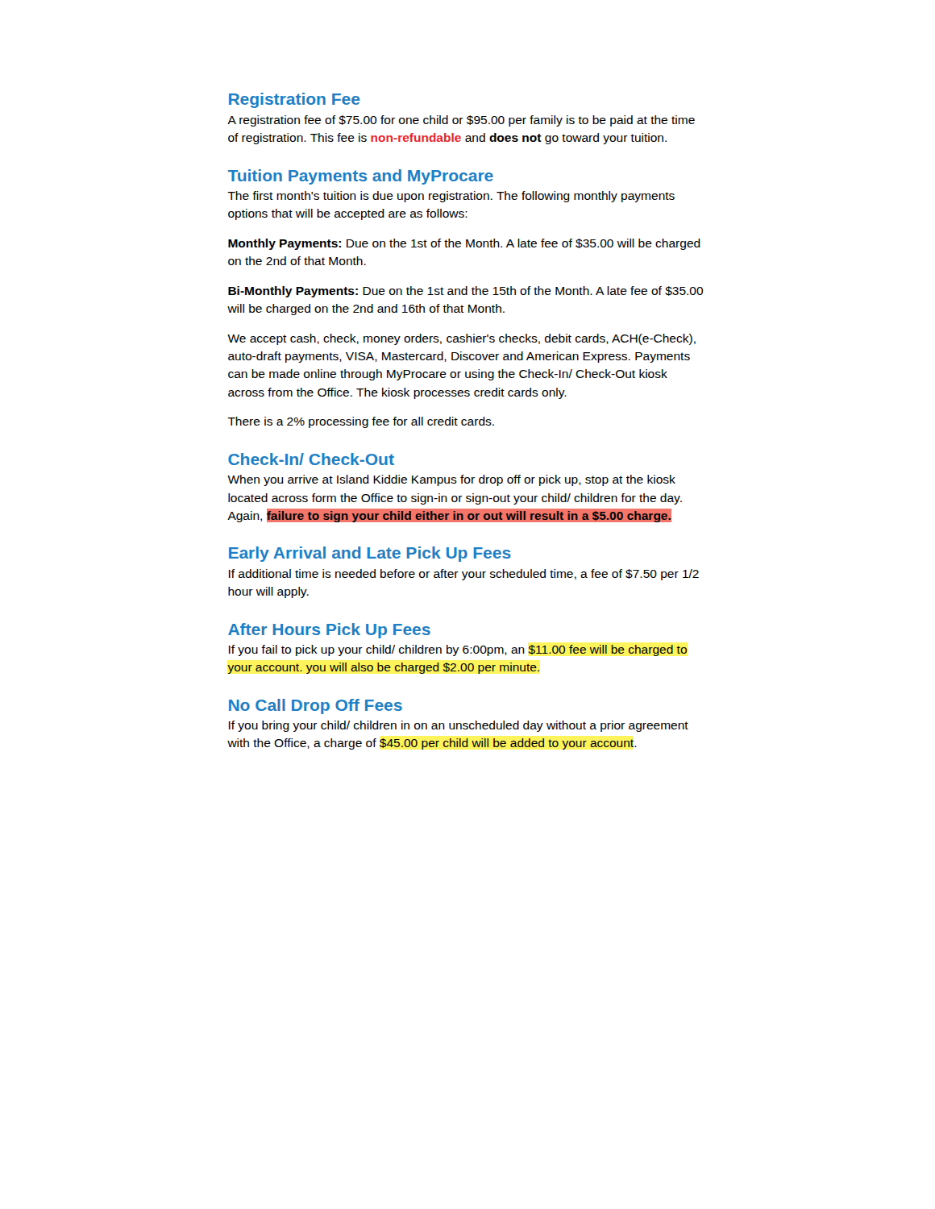Registration Fee
A registration fee of $75.00 for one child or $95.00 per family is to be paid at the time of registration. This fee is non-refundable and does not go toward your tuition.
Tuition Payments and MyProcare
The first month's tuition is due upon registration. The following monthly payments options that will be accepted are as follows:
Monthly Payments: Due on the 1st of the Month. A late fee of $35.00 will be charged on the 2nd of that Month.
Bi-Monthly Payments: Due on the 1st and the 15th of the Month. A late fee of $35.00 will be charged on the 2nd and 16th of that Month.
We accept cash, check, money orders, cashier's checks, debit cards, ACH(e-Check), auto-draft payments, VISA, Mastercard, Discover and American Express. Payments can be made online through MyProcare or using the Check-In/ Check-Out kiosk across from the Office. The kiosk processes credit cards only.
There is a 2% processing fee for all credit cards.
Check-In/ Check-Out
When you arrive at Island Kiddie Kampus for drop off or pick up, stop at the kiosk located across form the Office to sign-in or sign-out your child/ children for the day. Again, failure to sign your child either in or out will result in a $5.00 charge.
Early Arrival and Late Pick Up Fees
If additional time is needed before or after your scheduled time, a fee of $7.50 per 1/2 hour will apply.
After Hours Pick Up Fees
If you fail to pick up your child/ children by 6:00pm, an $11.00 fee will be charged to your account. you will also be charged $2.00 per minute.
No Call Drop Off Fees
If you bring your child/ children in on an unscheduled day without a prior agreement with the Office, a charge of $45.00 per child will be added to your account.